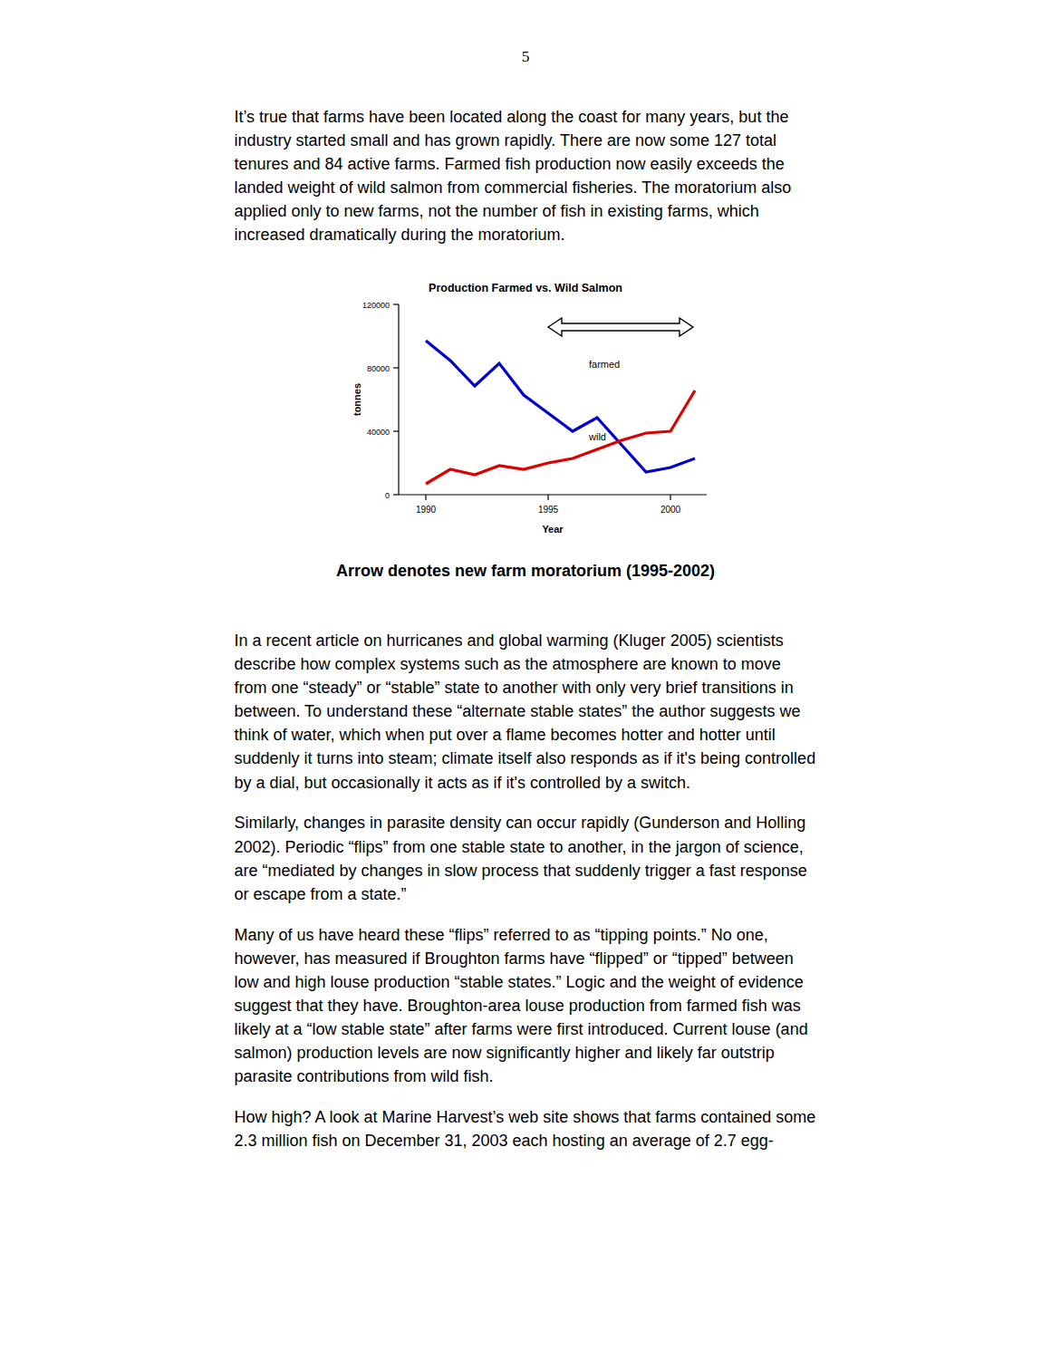5
It’s true that farms have been located along the coast for many years, but the industry started small and has grown rapidly. There are now some 127 total tenures and 84 active farms. Farmed fish production now easily exceeds the landed weight of wild salmon from commercial fisheries. The moratorium also applied only to new farms, not the number of fish in existing farms, which increased dramatically during the moratorium.
Production Farmed vs. Wild Salmon 120000 80000 40000 0 tonnes 1990 1995 2000 Year farmed wild
Arrow denotes new farm moratorium (1995-2002)
In a recent article on hurricanes and global warming (Kluger 2005) scientists describe how complex systems such as the atmosphere are known to move from one “steady” or “stable” state to another with only very brief transitions in between. To understand these “alternate stable states” the author suggests we think of water, which when put over a flame becomes hotter and hotter until suddenly it turns into steam; climate itself also responds as if it's being controlled by a dial, but occasionally it acts as if it's controlled by a switch.
Similarly, changes in parasite density can occur rapidly (Gunderson and Holling 2002). Periodic “flips” from one stable state to another, in the jargon of science, are “mediated by changes in slow process that suddenly trigger a fast response or escape from a state.”
Many of us have heard these “flips” referred to as “tipping points.” No one, however, has measured if Broughton farms have “flipped” or “tipped” between low and high louse production “stable states.” Logic and the weight of evidence suggest that they have. Broughton-area louse production from farmed fish was likely at a “low stable state” after farms were first introduced. Current louse (and salmon) production levels are now significantly higher and likely far outstrip parasite contributions from wild fish.
How high? A look at Marine Harvest’s web site shows that farms contained some 2.3 million fish on December 31, 2003 each hosting an average of 2.7 egg-